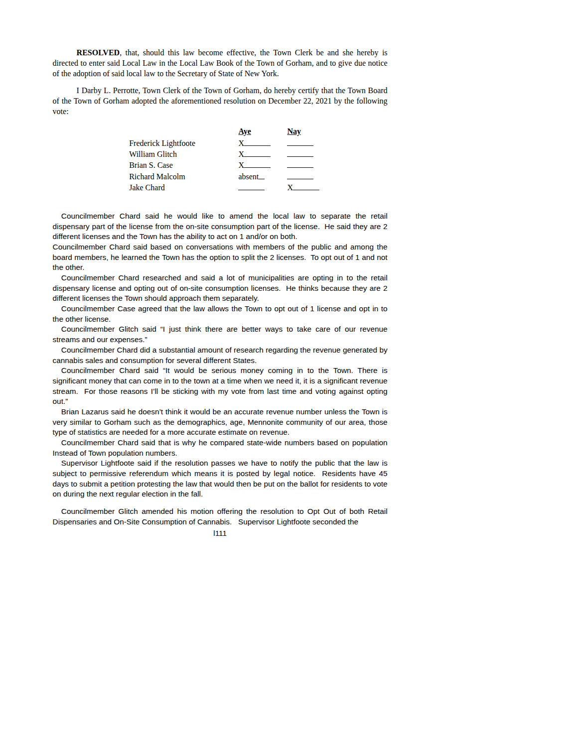RESOLVED, that, should this law become effective, the Town Clerk be and she hereby is directed to enter said Local Law in the Local Law Book of the Town of Gorham, and to give due notice of the adoption of said local law to the Secretary of State of New York.
I Darby L. Perrotte, Town Clerk of the Town of Gorham, do hereby certify that the Town Board of the Town of Gorham adopted the aforementioned resolution on December 22, 2021 by the following vote:
| | Aye | Nay |
| --- | --- | --- |
| Frederick Lightfoote | X | |
| William Glitch | X | |
| Brian S. Case | X | |
| Richard Malcolm | absent | |
| Jake Chard | | X |
Councilmember Chard said he would like to amend the local law to separate the retail dispensary part of the license from the on-site consumption part of the license. He said they are 2 different licenses and the Town has the ability to act on 1 and/or on both.
Councilmember Chard said based on conversations with members of the public and among the board members, he learned the Town has the option to split the 2 licenses. To opt out of 1 and not the other.
Councilmember Chard researched and said a lot of municipalities are opting in to the retail dispensary license and opting out of on-site consumption licenses. He thinks because they are 2 different licenses the Town should approach them separately.
Councilmember Case agreed that the law allows the Town to opt out of 1 license and opt in to the other license.
Councilmember Glitch said “I just think there are better ways to take care of our revenue streams and our expenses.”
Councilmember Chard did a substantial amount of research regarding the revenue generated by cannabis sales and consumption for several different States.
Councilmember Chard said “It would be serious money coming in to the Town. There is significant money that can come in to the town at a time when we need it, it is a significant revenue stream. For those reasons I’ll be sticking with my vote from last time and voting against opting out.”
Brian Lazarus said he doesn’t think it would be an accurate revenue number unless the Town is very similar to Gorham such as the demographics, age, Mennonite community of our area, those type of statistics are needed for a more accurate estimate on revenue.
Councilmember Chard said that is why he compared state-wide numbers based on population Instead of Town population numbers.
Supervisor Lightfoote said if the resolution passes we have to notify the public that the law is subject to permissive referendum which means it is posted by legal notice. Residents have 45 days to submit a petition protesting the law that would then be put on the ballot for residents to vote on during the next regular election in the fall.
Councilmember Glitch amended his motion offering the resolution to Opt Out of both Retail Dispensaries and On-Site Consumption of Cannabis. Supervisor Lightfoote seconded the
l111